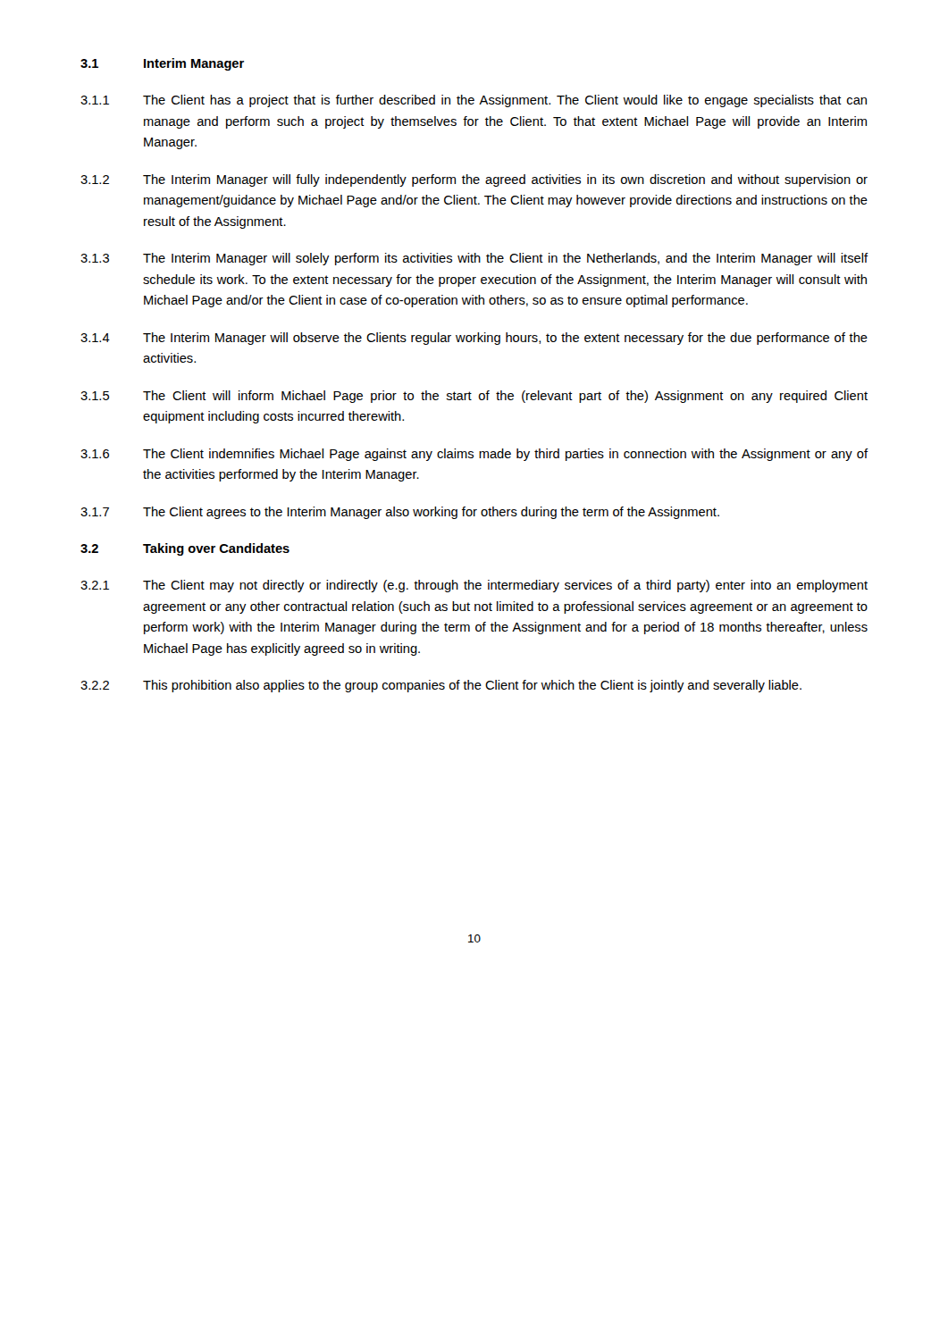3.1
Interim Manager
3.1.1
The Client has a project that is further described in the Assignment. The Client would like to engage specialists that can manage and perform such a project by themselves for the Client. To that extent Michael Page will provide an Interim Manager.
3.1.2
The Interim Manager will fully independently perform the agreed activities in its own discretion and without supervision or management/guidance by Michael Page and/or the Client. The Client may however provide directions and instructions on the result of the Assignment.
3.1.3
The Interim Manager will solely perform its activities with the Client in the Netherlands, and the Interim Manager will itself schedule its work. To the extent necessary for the proper execution of the Assignment, the Interim Manager will consult with Michael Page and/or the Client in case of co-operation with others, so as to ensure optimal performance.
3.1.4
The Interim Manager will observe the Clients regular working hours, to the extent necessary for the due performance of the activities.
3.1.5
The Client will inform Michael Page prior to the start of the (relevant part of the) Assignment on any required Client equipment including costs incurred therewith.
3.1.6
The Client indemnifies Michael Page against any claims made by third parties in connection with the Assignment or any of the activities performed by the Interim Manager.
3.1.7
The Client agrees to the Interim Manager also working for others during the term of the Assignment.
3.2
Taking over Candidates
3.2.1
The Client may not directly or indirectly (e.g. through the intermediary services of a third party) enter into an employment agreement or any other contractual relation (such as but not limited to a professional services agreement or an agreement to perform work) with the Interim Manager during the term of the Assignment and for a period of 18 months thereafter, unless Michael Page has explicitly agreed so in writing.
3.2.2
This prohibition also applies to the group companies of the Client for which the Client is jointly and severally liable.
10